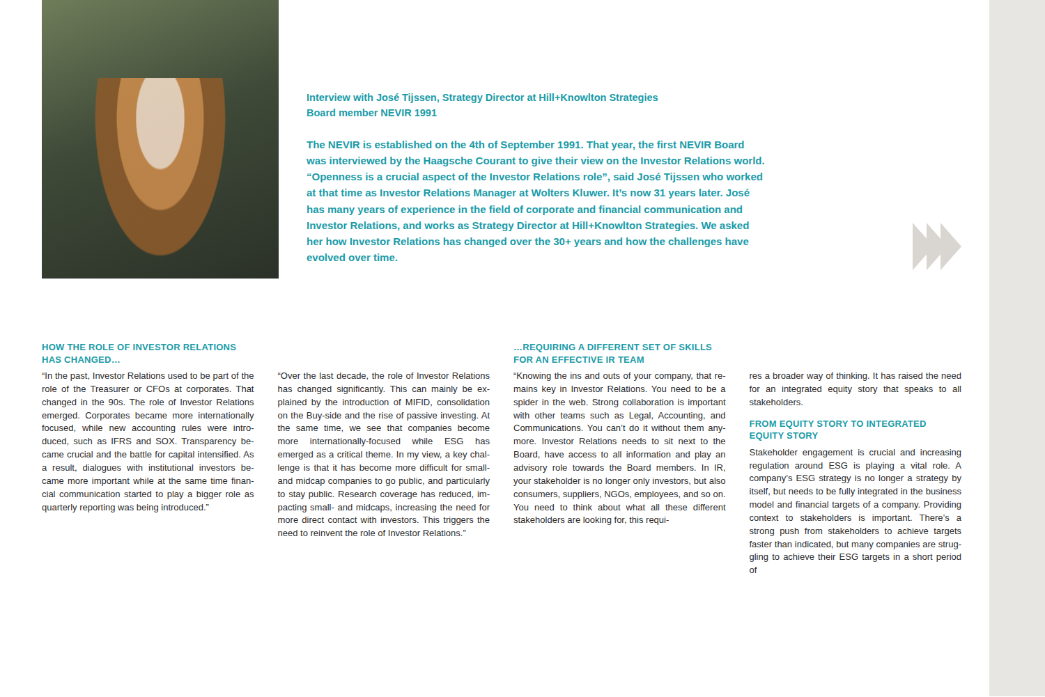Interview with José Tijssen, Strategy Director at Hill+Knowlton Strategies
Board member NEVIR 1991
The NEVIR is established on the 4th of September 1991. That year, the first NEVIR Board was interviewed by the Haagsche Courant to give their view on the Investor Relations world. “Openness is a crucial aspect of the Investor Relations role”, said José Tijssen who worked at that time as Investor Relations Manager at Wolters Kluwer. It’s now 31 years later. José has many years of experience in the field of corporate and financial communication and Investor Relations, and works as Strategy Director at Hill+Knowlton Strategies. We asked her how Investor Relations has changed over the 30+ years and how the challenges have evolved over time.
How the role of Investor Relations has changed…
“In the past, Investor Relations used to be part of the role of the Treasurer or CFOs at corporates. That changed in the 90s. The role of Investor Relations emerged. Corporates became more internationally focused, while new accounting rules were introduced, such as IFRS and SOX. Transparency became crucial and the battle for capital intensified. As a result, dialogues with institutional investors became more important while at the same time financial communication started to play a bigger role as quarterly reporting was being introduced.”
“Over the last decade, the role of Investor Relations has changed significantly. This can mainly be explained by the introduction of MIFID, consolidation on the Buy-side and the rise of passive investing. At the same time, we see that companies become more internationally-focused while ESG has emerged as a critical theme. In my view, a key challenge is that it has become more difficult for small- and midcap companies to go public, and particularly to stay public. Research coverage has reduced, impacting small- and midcaps, increasing the need for more direct contact with investors. This triggers the need to reinvent the role of Investor Relations.”
…Requiring a different set of skills for an effective IR team
“Knowing the ins and outs of your company, that remains key in Investor Relations. You need to be a spider in the web. Strong collaboration is important with other teams such as Legal, Accounting, and Communications. You can’t do it without them anymore. Investor Relations needs to sit next to the Board, have access to all information and play an advisory role towards the Board members. In IR, your stakeholder is no longer only investors, but also consumers, suppliers, NGOs, employees, and so on. You need to think about what all these different stakeholders are looking for, this requi-
res a broader way of thinking. It has raised the need for an integrated equity story that speaks to all stakeholders.
From equity story to integrated equity story
Stakeholder engagement is crucial and increasing regulation around ESG is playing a vital role. A company’s ESG strategy is no longer a strategy by itself, but needs to be fully integrated in the business model and financial targets of a company. Providing context to stakeholders is important. There’s a strong push from stakeholders to achieve targets faster than indicated, but many companies are struggling to achieve their ESG targets in a short period of